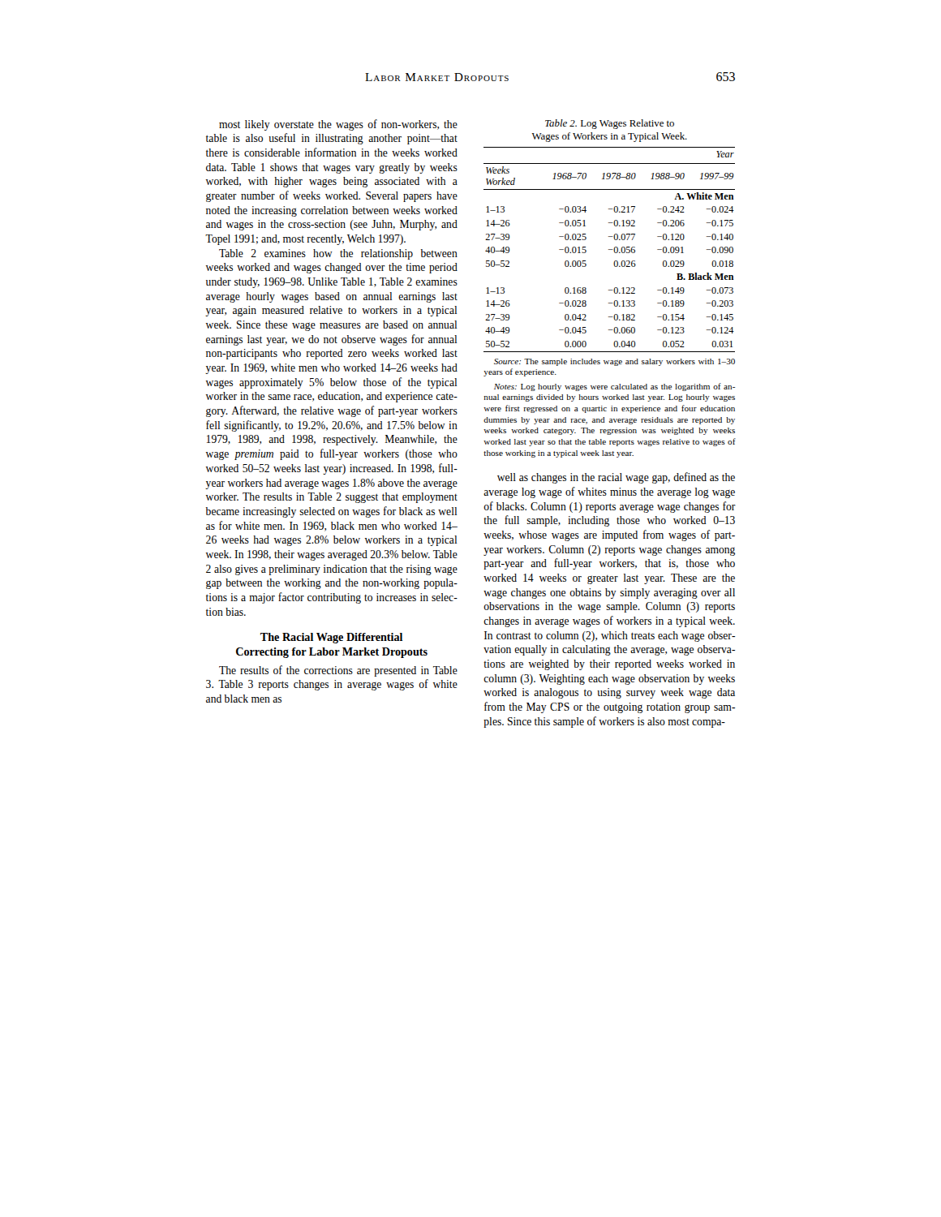Labor Market Dropouts 653
most likely overstate the wages of non-workers, the table is also useful in illustrating another point—that there is considerable information in the weeks worked data. Table 1 shows that wages vary greatly by weeks worked, with higher wages being associated with a greater number of weeks worked. Several papers have noted the increasing correlation between weeks worked and wages in the cross-section (see Juhn, Murphy, and Topel 1991; and, most recently, Welch 1997).
Table 2 examines how the relationship between weeks worked and wages changed over the time period under study, 1969–98. Unlike Table 1, Table 2 examines average hourly wages based on annual earnings last year, again measured relative to workers in a typical week. Since these wage measures are based on annual earnings last year, we do not observe wages for annual non-participants who reported zero weeks worked last year. In 1969, white men who worked 14–26 weeks had wages approximately 5% below those of the typical worker in the same race, education, and experience category. Afterward, the relative wage of part-year workers fell significantly, to 19.2%, 20.6%, and 17.5% below in 1979, 1989, and 1998, respectively. Meanwhile, the wage premium paid to full-year workers (those who worked 50–52 weeks last year) increased. In 1998, full-year workers had average wages 1.8% above the average worker. The results in Table 2 suggest that employment became increasingly selected on wages for black as well as for white men. In 1969, black men who worked 14–26 weeks had wages 2.8% below workers in a typical week. In 1998, their wages averaged 20.3% below. Table 2 also gives a preliminary indication that the rising wage gap between the working and the non-working populations is a major factor contributing to increases in selection bias.
The Racial Wage Differential
Correcting for Labor Market Dropouts
The results of the corrections are presented in Table 3. Table 3 reports changes in average wages of white and black men as
Table 2. Log Wages Relative to
Wages of Workers in a Typical Week.
| | Year |
| Weeks Worked | 1968–70 | 1978–80 | 1988–90 | 1997–99 |
| A. White Men |
| 1–13 | −0.034 | −0.217 | −0.242 | −0.024 |
| 14–26 | −0.051 | −0.192 | −0.206 | −0.175 |
| 27–39 | −0.025 | −0.077 | −0.120 | −0.140 |
| 40–49 | −0.015 | −0.056 | −0.091 | −0.090 |
| 50–52 | 0.005 | 0.026 | 0.029 | 0.018 |
| B. Black Men |
| 1–13 | 0.168 | −0.122 | −0.149 | −0.073 |
| 14–26 | −0.028 | −0.133 | −0.189 | −0.203 |
| 27–39 | 0.042 | −0.182 | −0.154 | −0.145 |
| 40–49 | −0.045 | −0.060 | −0.123 | −0.124 |
| 50–52 | 0.000 | 0.040 | 0.052 | 0.031 |
Source: The sample includes wage and salary workers with 1–30 years of experience.
Notes: Log hourly wages were calculated as the logarithm of annual earnings divided by hours worked last year. Log hourly wages were first regressed on a quartic in experience and four education dummies by year and race, and average residuals are reported by weeks worked category. The regression was weighted by weeks worked last year so that the table reports wages relative to wages of those working in a typical week last year.
well as changes in the racial wage gap, defined as the average log wage of whites minus the average log wage of blacks. Column (1) reports average wage changes for the full sample, including those who worked 0–13 weeks, whose wages are imputed from wages of part-year workers. Column (2) reports wage changes among part-year and full-year workers, that is, those who worked 14 weeks or greater last year. These are the wage changes one obtains by simply averaging over all observations in the wage sample. Column (3) reports changes in average wages of workers in a typical week. In contrast to column (2), which treats each wage observation equally in calculating the average, wage observations are weighted by their reported weeks worked in column (3). Weighting each wage observation by weeks worked is analogous to using survey week wage data from the May CPS or the outgoing rotation group samples. Since this sample of workers is also most compa-